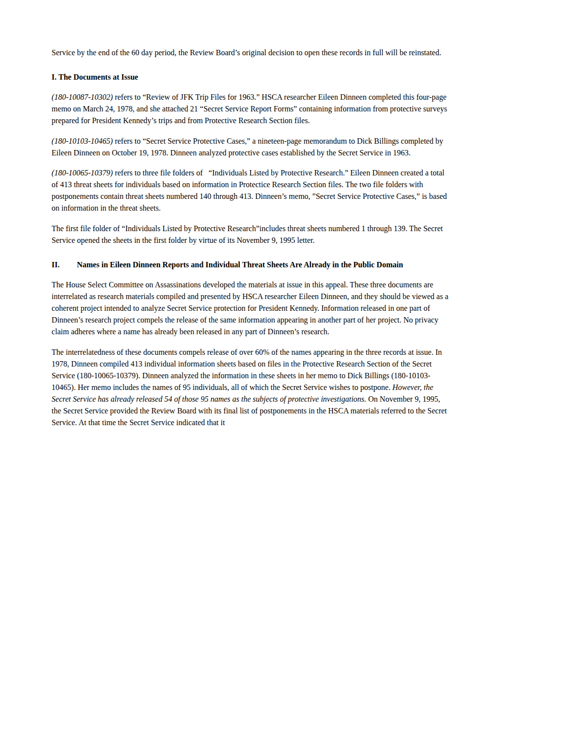Service by the end of the 60 day period, the Review Board’s original decision to open these records in full will be reinstated.
I. The Documents at Issue
(180-10087-10302) refers to “Review of JFK Trip Files for 1963.” HSCA researcher Eileen Dinneen completed this four-page memo on March 24, 1978, and she attached 21 “Secret Service Report Forms” containing information from protective surveys prepared for President Kennedy’s trips and from Protective Research Section files.
(180-10103-10465) refers to “Secret Service Protective Cases,” a nineteen-page memorandum to Dick Billings completed by Eileen Dinneen on October 19, 1978. Dinneen analyzed protective cases established by the Secret Service in 1963.
(180-10065-10379) refers to three file folders of “Individuals Listed by Protective Research.” Eileen Dinneen created a total of 413 threat sheets for individuals based on information in Protectice Research Section files. The two file folders with postponements contain threat sheets numbered 140 through 413. Dinneen’s memo, ”Secret Service Protective Cases,” is based on information in the threat sheets.
The first file folder of “Individuals Listed by Protective Research”includes threat sheets numbered 1 through 139. The Secret Service opened the sheets in the first folder by virtue of its November 9, 1995 letter.
II. Names in Eileen Dinneen Reports and Individual Threat Sheets Are Already in the Public Domain
The House Select Committee on Assassinations developed the materials at issue in this appeal. These three documents are interrelated as research materials compiled and presented by HSCA researcher Eileen Dinneen, and they should be viewed as a coherent project intended to analyze Secret Service protection for President Kennedy. Information released in one part of Dinneen’s research project compels the release of the same information appearing in another part of her project. No privacy claim adheres where a name has already been released in any part of Dinneen’s research.
The interrelatedness of these documents compels release of over 60% of the names appearing in the three records at issue. In 1978, Dinneen compiled 413 individual information sheets based on files in the Protective Research Section of the Secret Service (180-10065-10379). Dinneen analyzed the information in these sheets in her memo to Dick Billings (180-10103-10465). Her memo includes the names of 95 individuals, all of which the Secret Service wishes to postpone. However, the Secret Service has already released 54 of those 95 names as the subjects of protective investigations. On November 9, 1995, the Secret Service provided the Review Board with its final list of postponements in the HSCA materials referred to the Secret Service. At that time the Secret Service indicated that it